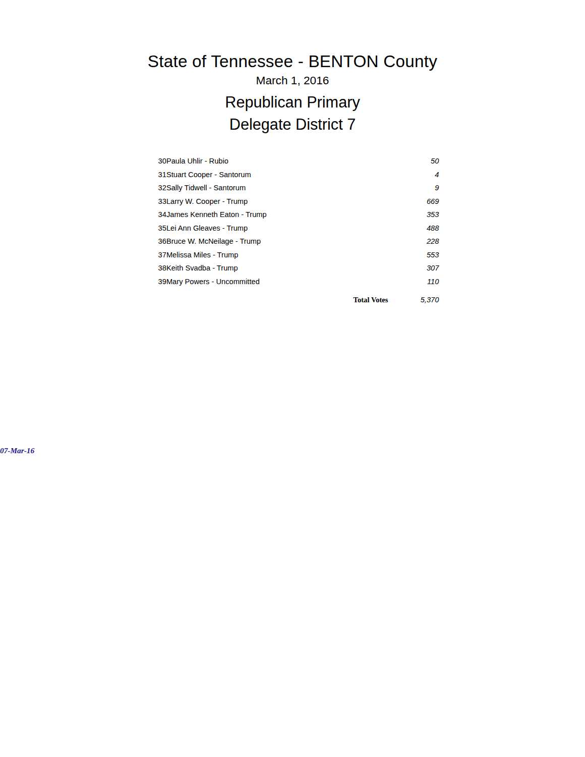State of Tennessee - BENTON County
March 1, 2016
Republican Primary
Delegate District 7
| 30 | Paula Uhlir - Rubio | 50 |
| 31 | Stuart Cooper - Santorum | 4 |
| 32 | Sally Tidwell - Santorum | 9 |
| 33 | Larry W. Cooper - Trump | 669 |
| 34 | James Kenneth Eaton - Trump | 353 |
| 35 | Lei Ann Gleaves - Trump | 488 |
| 36 | Bruce W. McNeilage - Trump | 228 |
| 37 | Melissa Miles - Trump | 553 |
| 38 | Keith Svadba - Trump | 307 |
| 39 | Mary Powers - Uncommitted | 110 |
| | Total Votes | 5,370 |
07-Mar-16